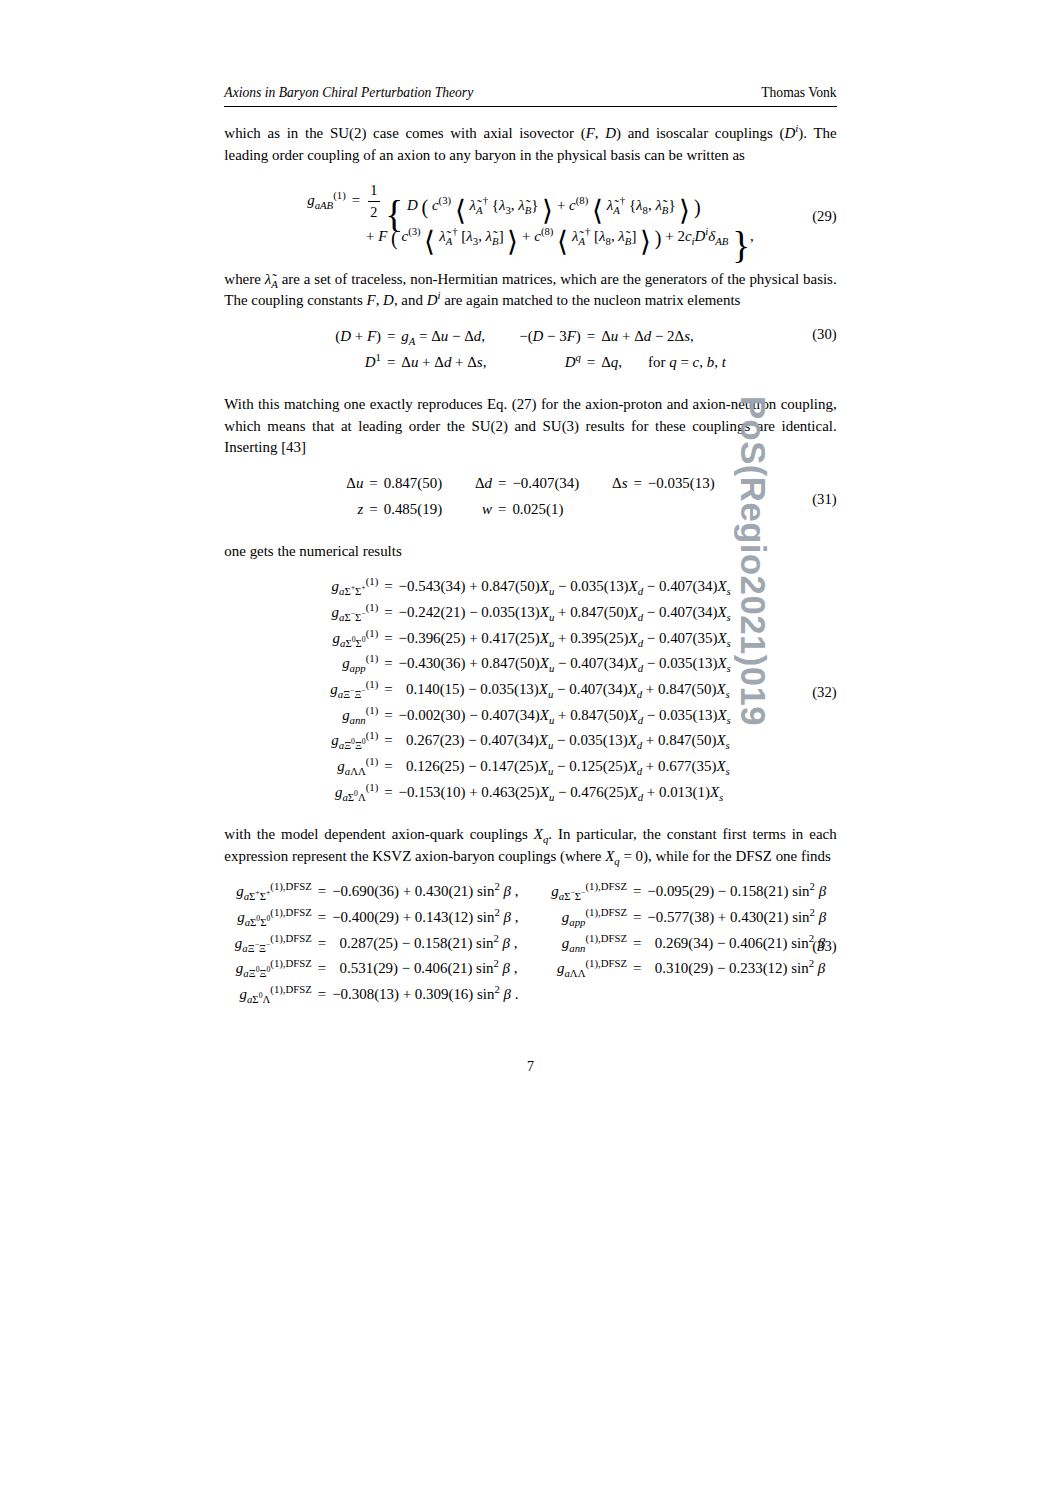PoS(Regio2021)019
Axions in Baryon Chiral Perturbation Theory Thomas Vonk
which as in the SU(2) case comes with axial isovector (F, D) and isoscalar couplings (Di). The leading order coupling of an axion to any baryon in the physical basis can be written as
(29)
| g aAB (1) | = | 1 2 { D ( c (3) ⟨ λ̃ A † { λ 3 , λ̃ B } ⟩ + c (8) ⟨ λ̃ A † { λ 8 , λ̃ B } ⟩ ) |
| | | + F ( c (3) ⟨ λ̃ A † [ λ 3 , λ̃ B ] ⟩ + c (8) ⟨ λ̃ A † [ λ 8 , λ̃ B ] ⟩ ) + 2 c i D i δ AB } , |
where λ̃A are a set of traceless, non-Hermitian matrices, which are the generators of the physical basis. The coupling constants F, D, and Di are again matched to the nucleon matrix elements
(30)
| ( D + F ) | = | g A = Δ u − Δ d , | | −( D − 3 F ) | = | Δ u + Δ d − 2Δ s , |
| D 1 | = | Δ u + Δ d + Δ s , | | D q | = | Δ q , for q = c , b , t |
With this matching one exactly reproduces Eq. (27) for the axion-proton and axion-neutron coupling, which means that at leading order the SU(2) and SU(3) results for these couplings are identical. Inserting [43]
(31)
| Δ u | = | 0.847(50) | | Δ d | = | −0.407(34) | | Δ s | = | −0.035(13) |
| z | = | 0.485(19) | | w | = | 0.025(1) | | | | |
one gets the numerical results
(32)
| g a Σ + Σ + (1) | = | −0.543(34) + 0.847(50) X u − 0.035(13) X d − 0.407(34) X s |
| g a Σ − Σ − (1) | = | −0.242(21) − 0.035(13) X u + 0.847(50) X d − 0.407(34) X s |
| g a Σ 0 Σ 0 (1) | = | −0.396(25) + 0.417(25) X u + 0.395(25) X d − 0.407(35) X s |
| g app (1) | = | −0.430(36) + 0.847(50) X u − 0.407(34) X d − 0.035(13) X s |
| g a Ξ − Ξ − (1) | = | 0.140(15) − 0.035(13) X u − 0.407(34) X d + 0.847(50) X s |
| g ann (1) | = | −0.002(30) − 0.407(34) X u + 0.847(50) X d − 0.035(13) X s |
| g a Ξ 0 Ξ 0 (1) | = | 0.267(23) − 0.407(34) X u − 0.035(13) X d + 0.847(50) X s |
| g a ΛΛ (1) | = | 0.126(25) − 0.147(25) X u − 0.125(25) X d + 0.677(35) X s |
| g a Σ 0 Λ (1) | = | −0.153(10) + 0.463(25) X u − 0.476(25) X d + 0.013(1) X s |
with the model dependent axion-quark couplings Xq. In particular, the constant first terms in each expression represent the KSVZ axion-baryon couplings (where Xq = 0), while for the DFSZ one finds
(33)
| g a Σ + Σ + (1),DFSZ | = | −0.690(36) + 0.430(21) sin 2 β , | | g a Σ − Σ − (1),DFSZ | = | −0.095(29) − 0.158(21) sin 2 β |
| g a Σ 0 Σ 0 (1),DFSZ | = | −0.400(29) + 0.143(12) sin 2 β , | | g app (1),DFSZ | = | −0.577(38) + 0.430(21) sin 2 β |
| g a Ξ − Ξ − (1),DFSZ | = | 0.287(25) − 0.158(21) sin 2 β , | | g ann (1),DFSZ | = | 0.269(34) − 0.406(21) sin 2 β |
| g a Ξ 0 Ξ 0 (1),DFSZ | = | 0.531(29) − 0.406(21) sin 2 β , | | g a ΛΛ (1),DFSZ | = | 0.310(29) − 0.233(12) sin 2 β |
| g a Σ 0 Λ (1),DFSZ | = | −0.308(13) + 0.309(16) sin 2 β . | | | | |
7